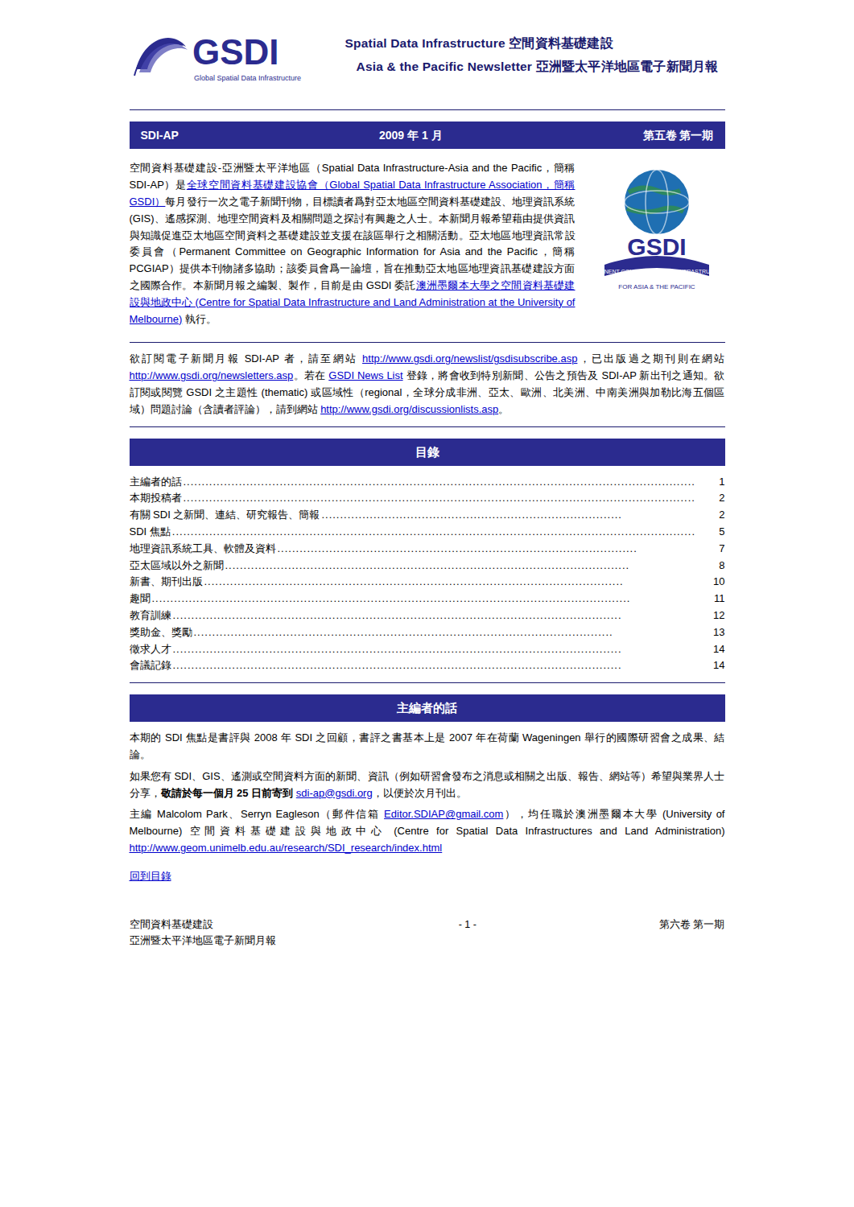GSDI Global Spatial Data Infrastructure
Spatial Data Infrastructure 空間資料基礎建設
Asia & the Pacific Newsletter 亞洲暨太平洋地區電子新聞月報
SDI-AP 2009 年 1 月 第五卷 第一期
GSDI PERMANENT COMMITTEE ON GIS INFRASTRUCTURE FOR ASIA & THE PACIFIC
空間資料基礎建設-亞洲暨太平洋地區（Spatial Data Infrastructure-Asia and the Pacific，簡稱 SDI-AP）是全球空間資料基礎建設協會（Global Spatial Data Infrastructure Association，簡稱 GSDI）每月發行一次之電子新聞刊物，目標讀者爲對亞太地區空間資料基礎建設、地理資訊系統 (GIS)、遙感探測、地理空間資料及相關問題之探討有興趣之人士。本新聞月報希望藉由提供資訊與知識促進亞太地區空間資料之基礎建設並支援在該區舉行之相關活動。亞太地區地理資訊常設委員會（Permanent Committee on Geographic Information for Asia and the Pacific，簡稱 PCGIAP）提供本刊物諸多協助；該委員會爲一論壇，旨在推動亞太地區地理資訊基礎建設方面之國際合作。本新聞月報之編製、製作，目前是由 GSDI 委託澳洲墨爾本大學之空間資料基礎建設與地政中心 (Centre for Spatial Data Infrastructure and Land Administration at the University of Melbourne) 執行。
欲訂閱電子新聞月報 SDI-AP 者，請至網站 http://www.gsdi.org/newslist/gsdisubscribe.asp，已出版過之期刊則在網站 http://www.gsdi.org/newsletters.asp。若在 GSDI News List 登錄，將會收到特別新聞、公告之預告及 SDI-AP 新出刊之通知。欲訂閱或閱覽 GSDI 之主題性 (thematic) 或區域性（regional，全球分成非洲、亞太、歐洲、北美洲、中南美洲與加勒比海五個區域）問題討論（含讀者評論），請到網站 http://www.gsdi.org/discussionlists.asp。
目錄
主編者的話.......................................................................................................................................... 1
本期投稿者.......................................................................................................................................... 2
有關 SDI 之新聞、連結、研究報告、簡報................................................................................. 2
SDI 焦點............................................................................................................................................. 5
地理資訊系統工具、軟體及資料................................................................................................. 7
亞太區域以外之新聞............................................................................................................. 8
新書、期刊出版................................................................................................................. 10
趣聞................................................................................................................................. 11
教育訓練......................................................................................................................... 12
獎助金、獎勵................................................................................................................. 13
徵求人才......................................................................................................................... 14
會議記錄......................................................................................................................... 14
主編者的話
本期的 SDI 焦點是書評與 2008 年 SDI 之回顧，書評之書基本上是 2007 年在荷蘭 Wageningen 舉行的國際研習會之成果、結論。
如果您有 SDI、GIS、遙測或空間資料方面的新聞、資訊（例如研習會發布之消息或相關之出版、報告、網站等）希望與業界人士分享，敬請於每一個月 25 日前寄到 sdi-ap@gsdi.org，以便於次月刊出。
主編 Malcolom Park、Serryn Eagleson（郵件信箱 Editor.SDIAP@gmail.com），均任職於澳洲墨爾本大學 (University of Melbourne) 空間資料基礎建設與地政中心 (Centre for Spatial Data Infrastructures and Land Administration) http://www.geom.unimelb.edu.au/research/SDI_research/index.html
回到目錄
空間資料基礎建設 亞洲暨太平洋地區電子新聞月報
- 1 -
第六卷 第一期